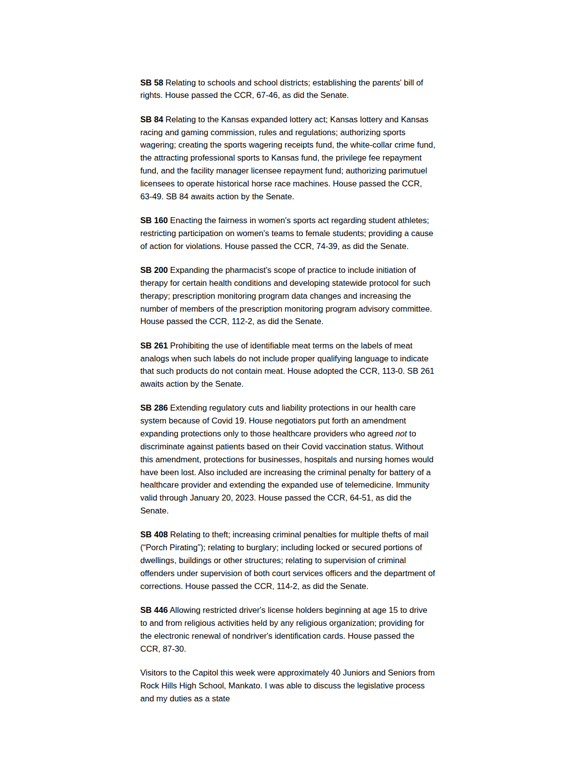SB 58 Relating to schools and school districts; establishing the parents' bill of rights. House passed the CCR, 67-46, as did the Senate.
SB 84 Relating to the Kansas expanded lottery act; Kansas lottery and Kansas racing and gaming commission, rules and regulations; authorizing sports wagering; creating the sports wagering receipts fund, the white-collar crime fund, the attracting professional sports to Kansas fund, the privilege fee repayment fund, and the facility manager licensee repayment fund; authorizing parimutuel licensees to operate historical horse race machines. House passed the CCR, 63-49. SB 84 awaits action by the Senate.
SB 160 Enacting the fairness in women's sports act regarding student athletes; restricting participation on women's teams to female students; providing a cause of action for violations. House passed the CCR, 74-39, as did the Senate.
SB 200 Expanding the pharmacist's scope of practice to include initiation of therapy for certain health conditions and developing statewide protocol for such therapy; prescription monitoring program data changes and increasing the number of members of the prescription monitoring program advisory committee. House passed the CCR, 112-2, as did the Senate.
SB 261 Prohibiting the use of identifiable meat terms on the labels of meat analogs when such labels do not include proper qualifying language to indicate that such products do not contain meat. House adopted the CCR, 113-0. SB 261 awaits action by the Senate.
SB 286 Extending regulatory cuts and liability protections in our health care system because of Covid 19. House negotiators put forth an amendment expanding protections only to those healthcare providers who agreed not to discriminate against patients based on their Covid vaccination status. Without this amendment, protections for businesses, hospitals and nursing homes would have been lost. Also included are increasing the criminal penalty for battery of a healthcare provider and extending the expanded use of telemedicine. Immunity valid through January 20, 2023. House passed the CCR, 64-51, as did the Senate.
SB 408 Relating to theft; increasing criminal penalties for multiple thefts of mail (“Porch Pirating”); relating to burglary; including locked or secured portions of dwellings, buildings or other structures; relating to supervision of criminal offenders under supervision of both court services officers and the department of corrections. House passed the CCR, 114-2, as did the Senate.
SB 446 Allowing restricted driver's license holders beginning at age 15 to drive to and from religious activities held by any religious organization; providing for the electronic renewal of nondriver's identification cards. House passed the CCR, 87-30.
Visitors to the Capitol this week were approximately 40 Juniors and Seniors from Rock Hills High School, Mankato. I was able to discuss the legislative process and my duties as a state